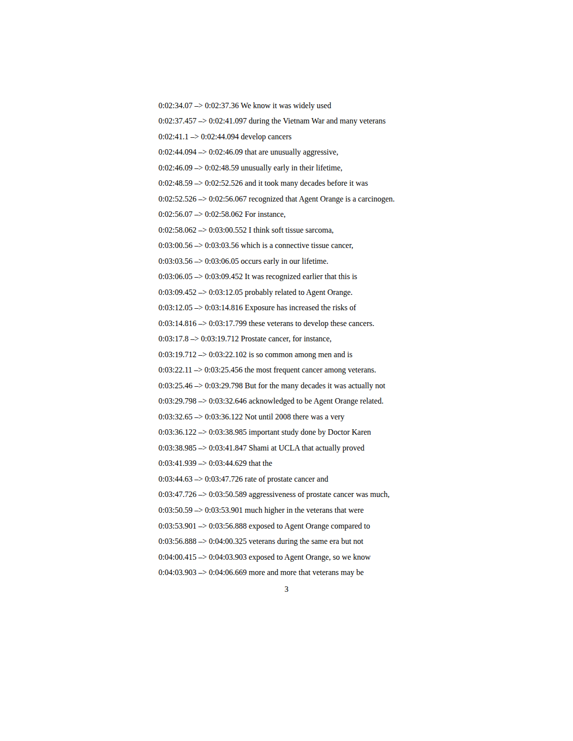0:02:34.07 –> 0:02:37.36 We know it was widely used
0:02:37.457 –> 0:02:41.097 during the Vietnam War and many veterans
0:02:41.1 –> 0:02:44.094 develop cancers
0:02:44.094 –> 0:02:46.09 that are unusually aggressive,
0:02:46.09 –> 0:02:48.59 unusually early in their lifetime,
0:02:48.59 –> 0:02:52.526 and it took many decades before it was
0:02:52.526 –> 0:02:56.067 recognized that Agent Orange is a carcinogen.
0:02:56.07 –> 0:02:58.062 For instance,
0:02:58.062 –> 0:03:00.552 I think soft tissue sarcoma,
0:03:00.56 –> 0:03:03.56 which is a connective tissue cancer,
0:03:03.56 –> 0:03:06.05 occurs early in our lifetime.
0:03:06.05 –> 0:03:09.452 It was recognized earlier that this is
0:03:09.452 –> 0:03:12.05 probably related to Agent Orange.
0:03:12.05 –> 0:03:14.816 Exposure has increased the risks of
0:03:14.816 –> 0:03:17.799 these veterans to develop these cancers.
0:03:17.8 –> 0:03:19.712 Prostate cancer, for instance,
0:03:19.712 –> 0:03:22.102 is so common among men and is
0:03:22.11 –> 0:03:25.456 the most frequent cancer among veterans.
0:03:25.46 –> 0:03:29.798 But for the many decades it was actually not
0:03:29.798 –> 0:03:32.646 acknowledged to be Agent Orange related.
0:03:32.65 –> 0:03:36.122 Not until 2008 there was a very
0:03:36.122 –> 0:03:38.985 important study done by Doctor Karen
0:03:38.985 –> 0:03:41.847 Shami at UCLA that actually proved
0:03:41.939 –> 0:03:44.629 that the
0:03:44.63 –> 0:03:47.726 rate of prostate cancer and
0:03:47.726 –> 0:03:50.589 aggressiveness of prostate cancer was much,
0:03:50.59 –> 0:03:53.901 much higher in the veterans that were
0:03:53.901 –> 0:03:56.888 exposed to Agent Orange compared to
0:03:56.888 –> 0:04:00.325 veterans during the same era but not
0:04:00.415 –> 0:04:03.903 exposed to Agent Orange, so we know
0:04:03.903 –> 0:04:06.669 more and more that veterans may be
3